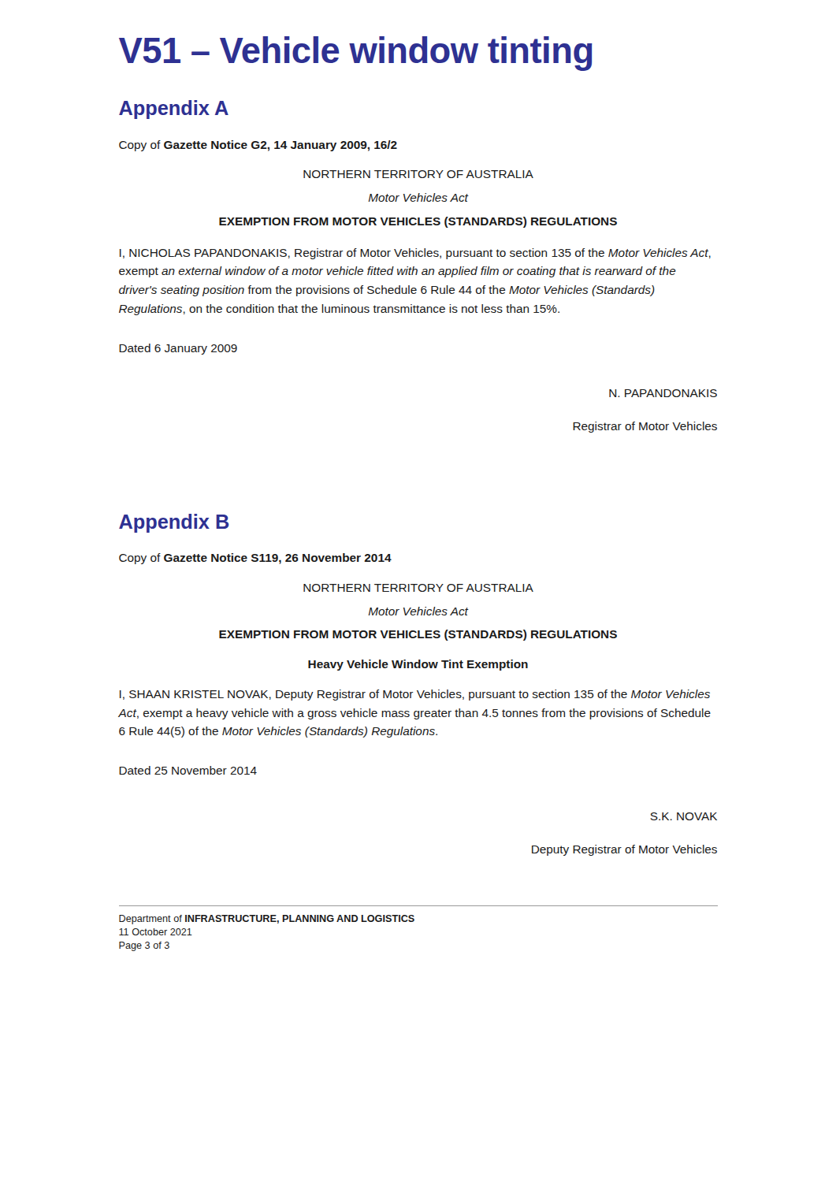V51 – Vehicle window tinting
Appendix A
Copy of Gazette Notice G2, 14 January 2009, 16/2
NORTHERN TERRITORY OF AUSTRALIA
Motor Vehicles Act
EXEMPTION FROM MOTOR VEHICLES (STANDARDS) REGULATIONS
I, NICHOLAS PAPANDONAKIS, Registrar of Motor Vehicles, pursuant to section 135 of the Motor Vehicles Act, exempt an external window of a motor vehicle fitted with an applied film or coating that is rearward of the driver's seating position from the provisions of Schedule 6 Rule 44 of the Motor Vehicles (Standards) Regulations, on the condition that the luminous transmittance is not less than 15%.
Dated 6 January 2009
N. PAPANDONAKIS
Registrar of Motor Vehicles
Appendix B
Copy of Gazette Notice S119, 26 November 2014
NORTHERN TERRITORY OF AUSTRALIA
Motor Vehicles Act
EXEMPTION FROM MOTOR VEHICLES (STANDARDS) REGULATIONS
Heavy Vehicle Window Tint Exemption
I, SHAAN KRISTEL NOVAK, Deputy Registrar of Motor Vehicles, pursuant to section 135 of the Motor Vehicles Act, exempt a heavy vehicle with a gross vehicle mass greater than 4.5 tonnes from the provisions of Schedule 6 Rule 44(5) of the Motor Vehicles (Standards) Regulations.
Dated 25 November 2014
S.K. NOVAK
Deputy Registrar of Motor Vehicles
Department of INFRASTRUCTURE, PLANNING AND LOGISTICS
11 October 2021
Page 3 of 3